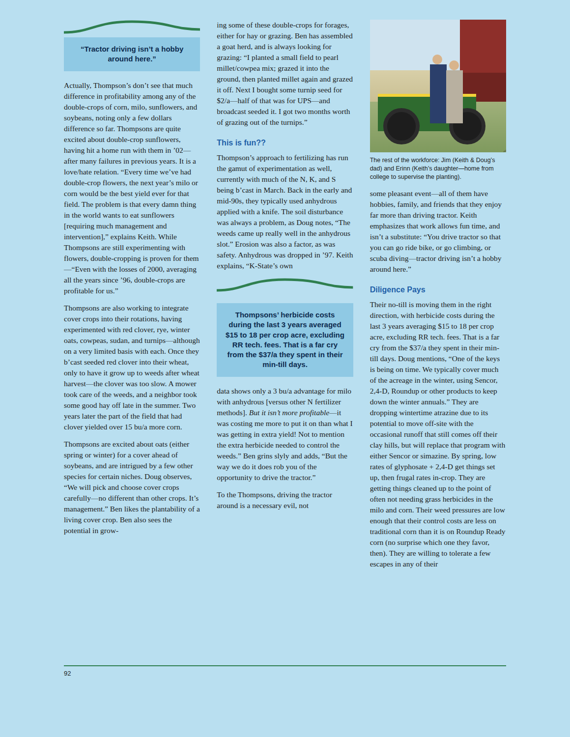“Tractor driving isn’t a hobby around here.”
Actually, Thompson’s don’t see that much difference in profitability among any of the double-crops of corn, milo, sunflowers, and soybeans, noting only a few dollars difference so far. Thompsons are quite excited about double-crop sunflowers, having hit a home run with them in ’02—after many failures in previous years. It is a love/hate relation. “Every time we’ve had double-crop flowers, the next year’s milo or corn would be the best yield ever for that field. The problem is that every damn thing in the world wants to eat sunflowers [requiring much management and intervention],” explains Keith. While Thompsons are still experimenting with flowers, double-cropping is proven for them—“Even with the losses of 2000, averaging all the years since ’96, double-crops are profitable for us.”
Thompsons are also working to integrate cover crops into their rotations, having experimented with red clover, rye, winter oats, cowpeas, sudan, and turnips—although on a very limited basis with each. Once they b’cast seeded red clover into their wheat, only to have it grow up to weeds after wheat harvest—the clover was too slow. A mower took care of the weeds, and a neighbor took some good hay off late in the summer. Two years later the part of the field that had clover yielded over 15 bu/a more corn.
Thompsons are excited about oats (either spring or winter) for a cover ahead of soybeans, and are intrigued by a few other species for certain niches. Doug observes, “We will pick and choose cover crops carefully—no different than other crops. It’s management.” Ben likes the plantability of a living cover crop. Ben also sees the potential in grow-
ing some of these double-crops for forages, either for hay or grazing. Ben has assembled a goat herd, and is always looking for grazing: “I planted a small field to pearl millet/cowpea mix; grazed it into the ground, then planted millet again and grazed it off. Next I bought some turnip seed for $2/a—half of that was for UPS—and broadcast seeded it. I got two months worth of grazing out of the turnips.”
This is fun??
Thompson’s approach to fertilizing has run the gamut of experimentation as well, currently with much of the N, K, and S being b’cast in March. Back in the early and mid-90s, they typically used anhydrous applied with a knife. The soil disturbance was always a problem, as Doug notes, “The weeds came up really well in the anhydrous slot.” Erosion was also a factor, as was safety. Anhydrous was dropped in ’97. Keith explains, “K-State’s own
Thompsons’ herbicide costs during the last 3 years averaged $15 to 18 per crop acre, excluding RR tech. fees. That is a far cry from the $37/a they spent in their min-till days.
data shows only a 3 bu/a advantage for milo with anhydrous [versus other N fertilizer methods]. But it isn’t more profitable—it was costing me more to put it on than what I was getting in extra yield! Not to mention the extra herbicide needed to control the weeds.” Ben grins slyly and adds, “But the way we do it does rob you of the opportunity to drive the tractor.”
To the Thompsons, driving the tractor around is a necessary evil, not
Photo by Keith Thompson.
The rest of the workforce: Jim (Keith & Doug’s dad) and Erinn (Keith’s daughter—home from college to supervise the planting).
some pleasant event—all of them have hobbies, family, and friends that they enjoy far more than driving tractor. Keith emphasizes that work allows fun time, and isn’t a substitute: “You drive tractor so that you can go ride bike, or go climbing, or scuba diving—tractor driving isn’t a hobby around here.”
Diligence Pays
Their no-till is moving them in the right direction, with herbicide costs during the last 3 years averaging $15 to 18 per crop acre, excluding RR tech. fees. That is a far cry from the $37/a they spent in their min-till days. Doug mentions, “One of the keys is being on time. We typically cover much of the acreage in the winter, using Sencor, 2,4-D, Roundup or other products to keep down the winter annuals.” They are dropping wintertime atrazine due to its potential to move off-site with the occasional runoff that still comes off their clay hills, but will replace that program with either Sencor or simazine. By spring, low rates of glyphosate + 2,4-D get things set up, then frugal rates in-crop. They are getting things cleaned up to the point of often not needing grass herbicides in the milo and corn. Their weed pressures are low enough that their control costs are less on traditional corn than it is on Roundup Ready corn (no surprise which one they favor, then). They are willing to tolerate a few escapes in any of their
92